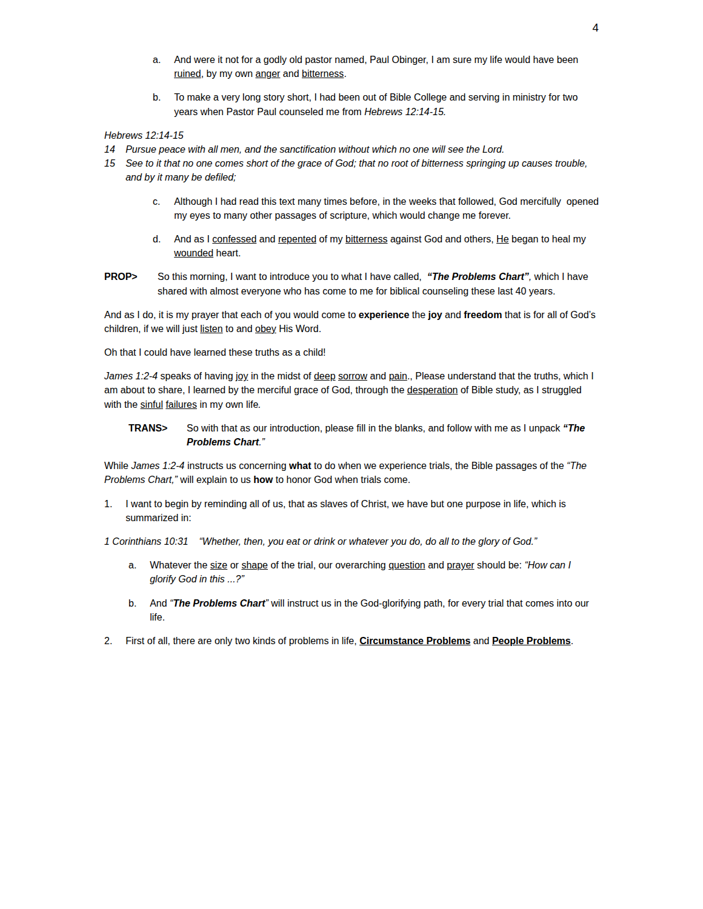4
a.
And were it not for a godly old pastor named, Paul Obinger, I am sure my life would have been ruined, by my own anger and bitterness.
b.
To make a very long story short, I had been out of Bible College and serving in ministry for two years when Pastor Paul counseled me from Hebrews 12:14-15.
Hebrews 12:14-15
14 Pursue peace with all men, and the sanctification without which no one will see the Lord.
15 See to it that no one comes short of the grace of God; that no root of bitterness springing up causes trouble, and by it many be defiled;
c.
Although I had read this text many times before, in the weeks that followed, God mercifully opened my eyes to many other passages of scripture, which would change me forever.
d.
And as I confessed and repented of my bitterness against God and others, He began to heal my wounded heart.
PROP>
So this morning, I want to introduce you to what I have called, “The Problems Chart”, which I have shared with almost everyone who has come to me for biblical counseling these last 40 years.
And as I do, it is my prayer that each of you would come to experience the joy and freedom that is for all of God’s children, if we will just listen to and obey His Word.
Oh that I could have learned these truths as a child!
James 1:2-4 speaks of having joy in the midst of deep sorrow and pain., Please understand that the truths, which I am about to share, I learned by the merciful grace of God, through the desperation of Bible study, as I struggled with the sinful failures in my own life.
TRANS>
So with that as our introduction, please fill in the blanks, and follow with me as I unpack “The Problems Chart.”
While James 1:2-4 instructs us concerning what to do when we experience trials, the Bible passages of the “The Problems Chart,” will explain to us how to honor God when trials come.
1.
I want to begin by reminding all of us, that as slaves of Christ, we have but one purpose in life, which is summarized in:
1 Corinthians 10:31 “Whether, then, you eat or drink or whatever you do, do all to the glory of God.”
a.
Whatever the size or shape of the trial, our overarching question and prayer should be: “How can I glorify God in this ...?”
b.
And “The Problems Chart” will instruct us in the God-glorifying path, for every trial that comes into our life.
2.
First of all, there are only two kinds of problems in life, Circumstance Problems and People Problems.